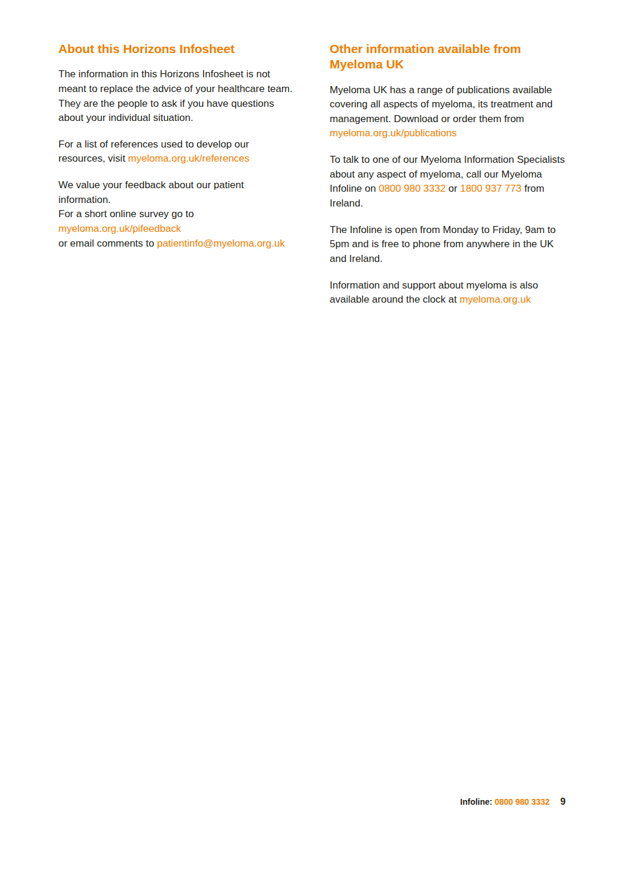About this Horizons Infosheet
The information in this Horizons Infosheet is not meant to replace the advice of your healthcare team. They are the people to ask if you have questions about your individual situation.
For a list of references used to develop our resources, visit myeloma.org.uk/references
We value your feedback about our patient information.
For a short online survey go to myeloma.org.uk/pifeedback
or email comments to patientinfo@myeloma.org.uk
Other information available from Myeloma UK
Myeloma UK has a range of publications available covering all aspects of myeloma, its treatment and management. Download or order them from myeloma.org.uk/publications
To talk to one of our Myeloma Information Specialists about any aspect of myeloma, call our Myeloma Infoline on 0800 980 3332 or 1800 937 773 from Ireland.
The Infoline is open from Monday to Friday, 9am to 5pm and is free to phone from anywhere in the UK and Ireland.
Information and support about myeloma is also available around the clock at myeloma.org.uk
Infoline: 0800 980 3332 9